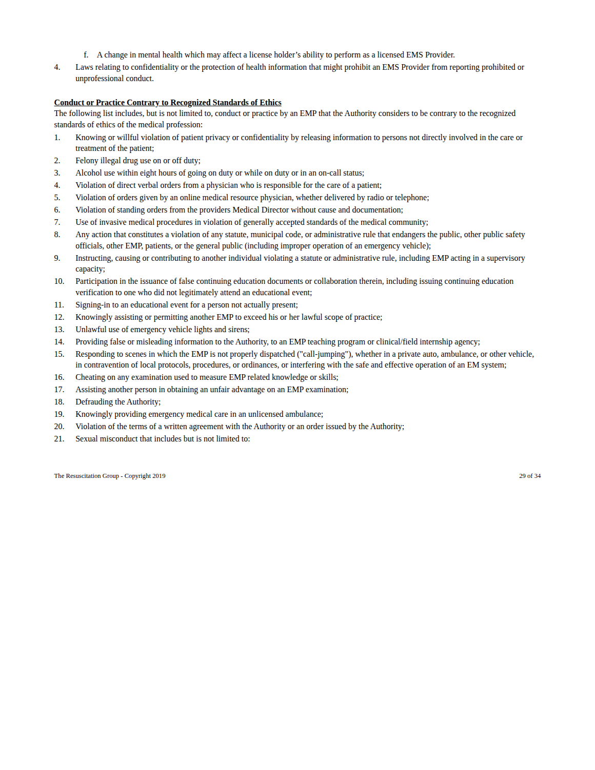f. A change in mental health which may affect a license holder’s ability to perform as a licensed EMS Provider.
4. Laws relating to confidentiality or the protection of health information that might prohibit an EMS Provider from reporting prohibited or unprofessional conduct.
Conduct or Practice Contrary to Recognized Standards of Ethics
The following list includes, but is not limited to, conduct or practice by an EMP that the Authority considers to be contrary to the recognized standards of ethics of the medical profession:
1. Knowing or willful violation of patient privacy or confidentiality by releasing information to persons not directly involved in the care or treatment of the patient;
2. Felony illegal drug use on or off duty;
3. Alcohol use within eight hours of going on duty or while on duty or in an on-call status;
4. Violation of direct verbal orders from a physician who is responsible for the care of a patient;
5. Violation of orders given by an online medical resource physician, whether delivered by radio or telephone;
6. Violation of standing orders from the providers Medical Director without cause and documentation;
7. Use of invasive medical procedures in violation of generally accepted standards of the medical community;
8. Any action that constitutes a violation of any statute, municipal code, or administrative rule that endangers the public, other public safety officials, other EMP, patients, or the general public (including improper operation of an emergency vehicle);
9. Instructing, causing or contributing to another individual violating a statute or administrative rule, including EMP acting in a supervisory capacity;
10. Participation in the issuance of false continuing education documents or collaboration therein, including issuing continuing education verification to one who did not legitimately attend an educational event;
11. Signing-in to an educational event for a person not actually present;
12. Knowingly assisting or permitting another EMP to exceed his or her lawful scope of practice;
13. Unlawful use of emergency vehicle lights and sirens;
14. Providing false or misleading information to the Authority, to an EMP teaching program or clinical/field internship agency;
15. Responding to scenes in which the EMP is not properly dispatched ("call-jumping"), whether in a private auto, ambulance, or other vehicle, in contravention of local protocols, procedures, or ordinances, or interfering with the safe and effective operation of an EM system;
16. Cheating on any examination used to measure EMP related knowledge or skills;
17. Assisting another person in obtaining an unfair advantage on an EMP examination;
18. Defrauding the Authority;
19. Knowingly providing emergency medical care in an unlicensed ambulance;
20. Violation of the terms of a written agreement with the Authority or an order issued by the Authority;
21. Sexual misconduct that includes but is not limited to:
The Resuscitation Group - Copyright 2019 29 of 34